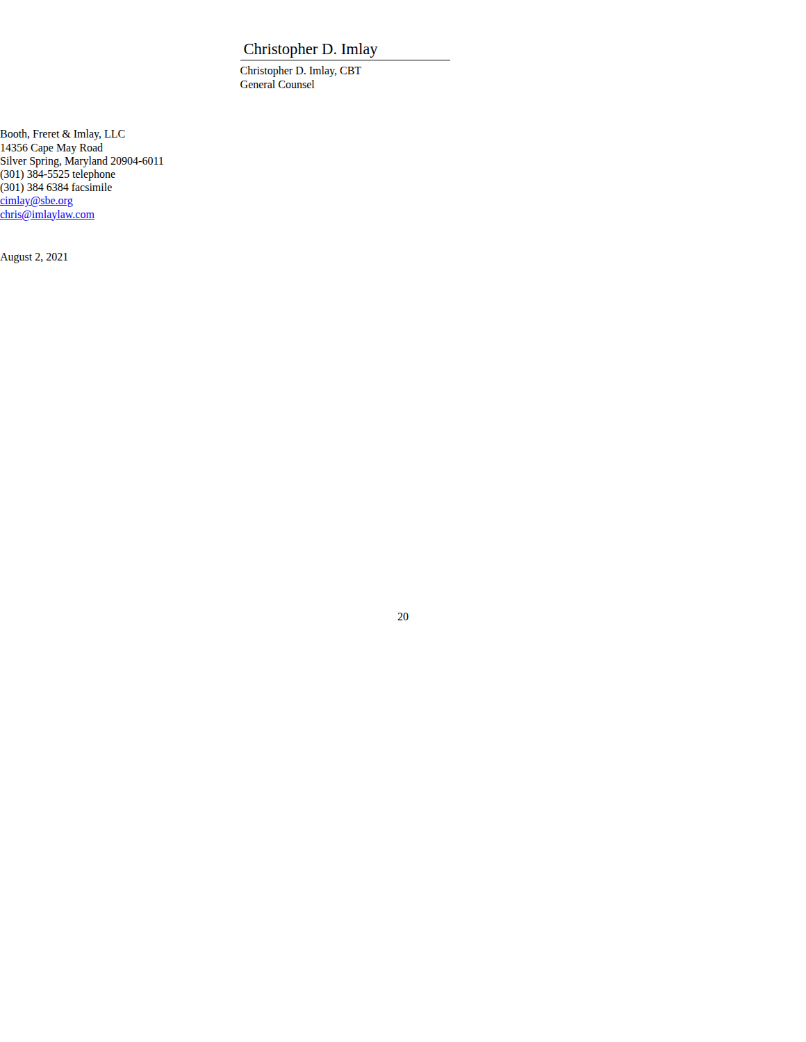Christopher D. Imlay
Christopher D. Imlay, CBT
General Counsel
Booth, Freret & Imlay, LLC
14356 Cape May Road
Silver Spring, Maryland 20904-6011
(301) 384-5525 telephone
(301) 384 6384 facsimile
cimlay@sbe.org
chris@imlaylaw.com
August 2, 2021
20